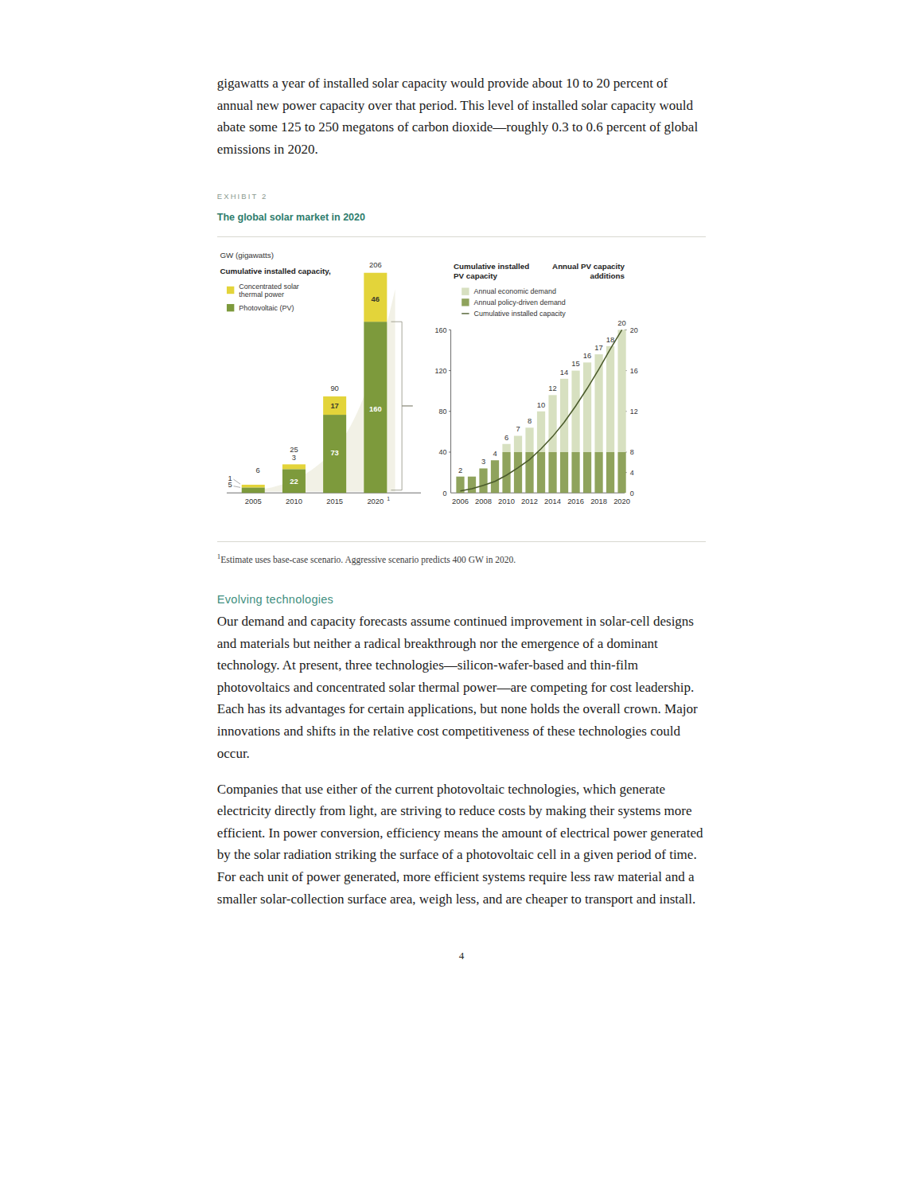gigawatts a year of installed solar capacity would provide about 10 to 20 percent of annual new power capacity over that period. This level of installed solar capacity would abate some 125 to 250 megatons of carbon dioxide—roughly 0.3 to 0.6 percent of global emissions in 2020.
Exhibit 2
The global solar market in 2020
GW (gigawatts) Cumulative installed capacity, Concentrated solar thermal power Photovoltaic (PV) 5 1 22 3 25 73 17 90 160 46 206 6 2005 2010 2015 2020 1 Cumulative installed PV capacity Annual PV capacity additions Annual economic demand Annual policy-driven demand Cumulative installed capacity 160 120 80 40 0 20 16 12 8 0 4 2 3 4 6 7 8 10 12 14 15 16 17 18 20 2006 2008 2010 2012 2014 2016 2018 2020
1Estimate uses base-case scenario. Aggressive scenario predicts 400 GW in 2020.
Evolving technologies
Our demand and capacity forecasts assume continued improvement in solar-cell designs and materials but neither a radical breakthrough nor the emergence of a dominant technology. At present, three technologies—silicon-wafer-based and thin-film photovoltaics and concentrated solar thermal power—are competing for cost leadership. Each has its advantages for certain applications, but none holds the overall crown. Major innovations and shifts in the relative cost competitiveness of these technologies could occur.
Companies that use either of the current photovoltaic technologies, which generate electricity directly from light, are striving to reduce costs by making their systems more efficient. In power conversion, efficiency means the amount of electrical power generated by the solar radiation striking the surface of a photovoltaic cell in a given period of time. For each unit of power generated, more efficient systems require less raw material and a smaller solar-collection surface area, weigh less, and are cheaper to transport and install.
4